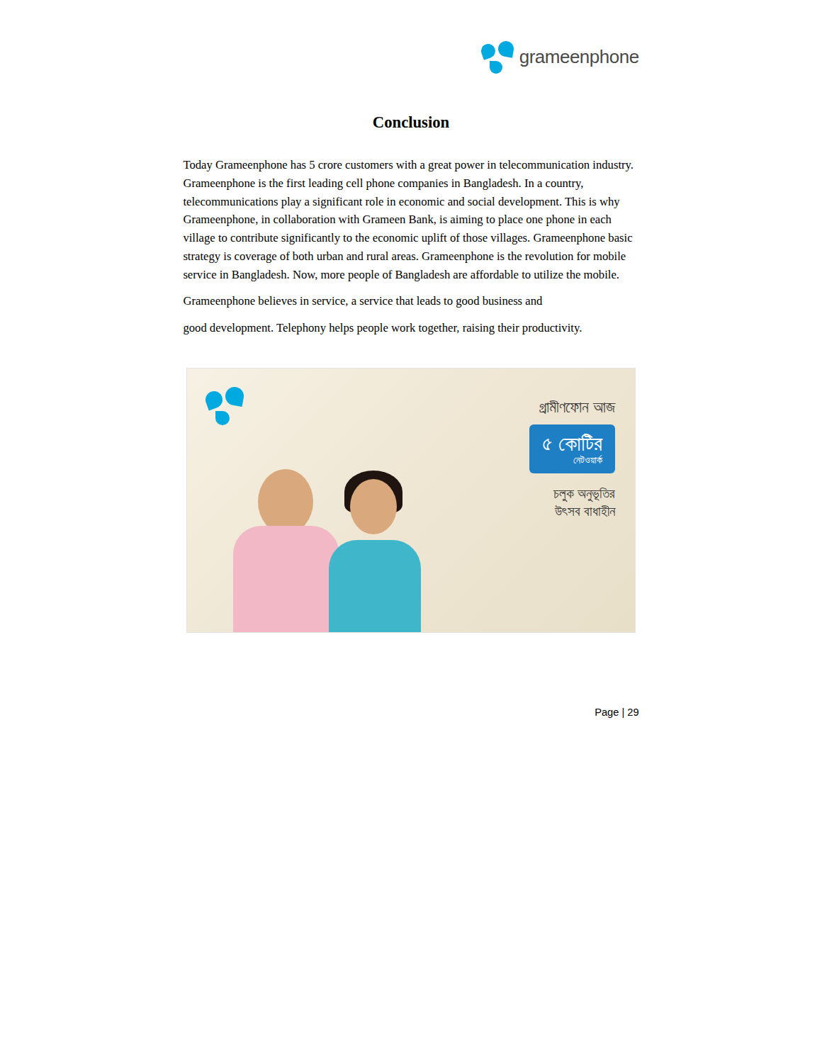grameenphone
Conclusion
Today Grameenphone has 5 crore customers with a great power in telecommunication industry. Grameenphone is the first leading cell phone companies in Bangladesh. In a country, telecommunications play a significant role in economic and social development. This is why Grameenphone, in collaboration with Grameen Bank, is aiming to place one phone in each village to contribute significantly to the economic uplift of those villages. Grameenphone basic strategy is coverage of both urban and rural areas. Grameenphone is the revolution for mobile service in Bangladesh. Now, more people of Bangladesh are affordable to utilize the mobile.
Grameenphone believes in service, a service that leads to good business and
good development. Telephony helps people work together, raising their productivity.
গ্রামীণফোন আজ
৫ কোটিরনেটওয়ার্ক
চলুক অনুভূতির
উৎসব বাধাহীন
Page | 29